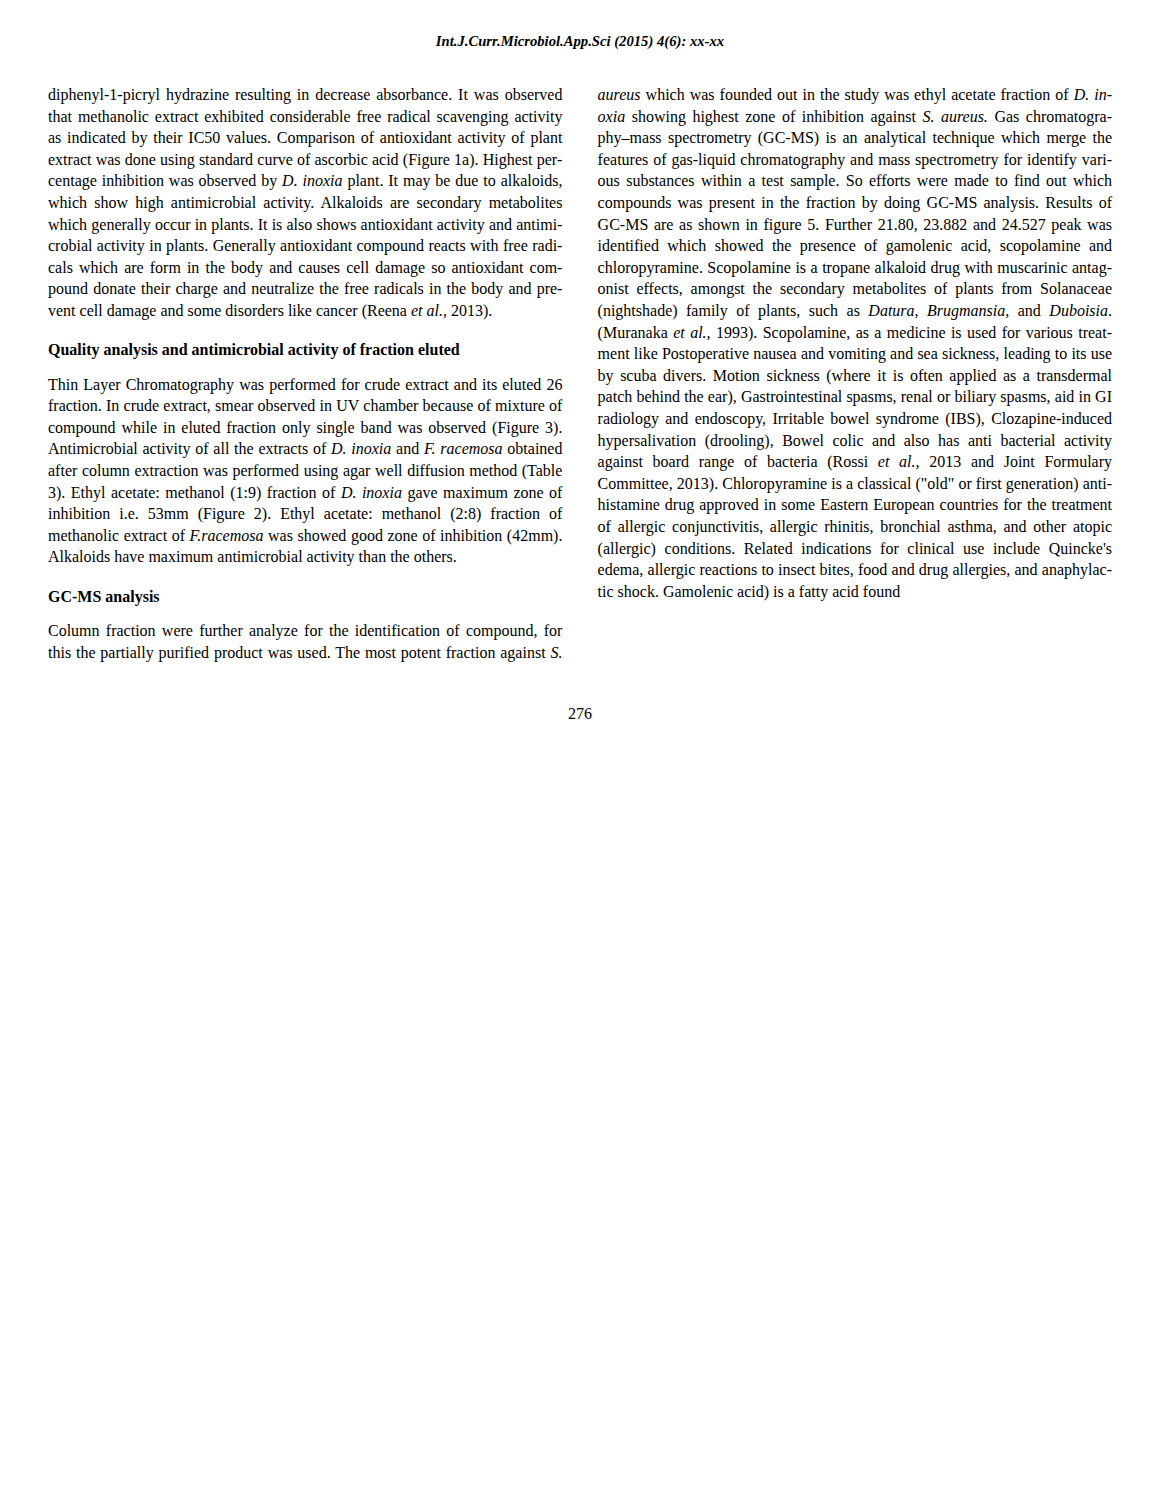Int.J.Curr.Microbiol.App.Sci (2015) 4(6): xx-xx
diphenyl-1-picryl hydrazine resulting in decrease absorbance. It was observed that methanolic extract exhibited considerable free radical scavenging activity as indicated by their IC50 values. Comparison of antioxidant activity of plant extract was done using standard curve of ascorbic acid (Figure 1a). Highest percentage inhibition was observed by D. inoxia plant. It may be due to alkaloids, which show high antimicrobial activity. Alkaloids are secondary metabolites which generally occur in plants. It is also shows antioxidant activity and antimicrobial activity in plants. Generally antioxidant compound reacts with free radicals which are form in the body and causes cell damage so antioxidant compound donate their charge and neutralize the free radicals in the body and prevent cell damage and some disorders like cancer (Reena et al., 2013).
Quality analysis and antimicrobial activity of fraction eluted
Thin Layer Chromatography was performed for crude extract and its eluted 26 fraction. In crude extract, smear observed in UV chamber because of mixture of compound while in eluted fraction only single band was observed (Figure 3). Antimicrobial activity of all the extracts of D. inoxia and F. racemosa obtained after column extraction was performed using agar well diffusion method (Table 3). Ethyl acetate: methanol (1:9) fraction of D. inoxia gave maximum zone of inhibition i.e. 53mm (Figure 2). Ethyl acetate: methanol (2:8) fraction of methanolic extract of F.racemosa was showed good zone of inhibition (42mm). Alkaloids have maximum antimicrobial activity than the others.
GC-MS analysis
Column fraction were further analyze for the identification of compound, for this the partially purified product was used. The most potent fraction against S. aureus which was founded out in the study was ethyl acetate fraction of D. inoxia showing highest zone of inhibition against S. aureus. Gas chromatography–mass spectrometry (GC-MS) is an analytical technique which merge the features of gas-liquid chromatography and mass spectrometry for identify various substances within a test sample. So efforts were made to find out which compounds was present in the fraction by doing GC-MS analysis. Results of GC-MS are as shown in figure 5. Further 21.80, 23.882 and 24.527 peak was identified which showed the presence of gamolenic acid, scopolamine and chloropyramine. Scopolamine is a tropane alkaloid drug with muscarinic antagonist effects, amongst the secondary metabolites of plants from Solanaceae (nightshade) family of plants, such as Datura, Brugmansia, and Duboisia. (Muranaka et al., 1993). Scopolamine, as a medicine is used for various treatment like Postoperative nausea and vomiting and sea sickness, leading to its use by scuba divers. Motion sickness (where it is often applied as a transdermal patch behind the ear), Gastrointestinal spasms, renal or biliary spasms, aid in GI radiology and endoscopy, Irritable bowel syndrome (IBS), Clozapine-induced hypersalivation (drooling), Bowel colic and also has anti bacterial activity against board range of bacteria (Rossi et al., 2013 and Joint Formulary Committee, 2013). Chloropyramine is a classical ("old" or first generation) antihistamine drug approved in some Eastern European countries for the treatment of allergic conjunctivitis, allergic rhinitis, bronchial asthma, and other atopic (allergic) conditions. Related indications for clinical use include Quincke's edema, allergic reactions to insect bites, food and drug allergies, and anaphylactic shock. Gamolenic acid) is a fatty acid found
276